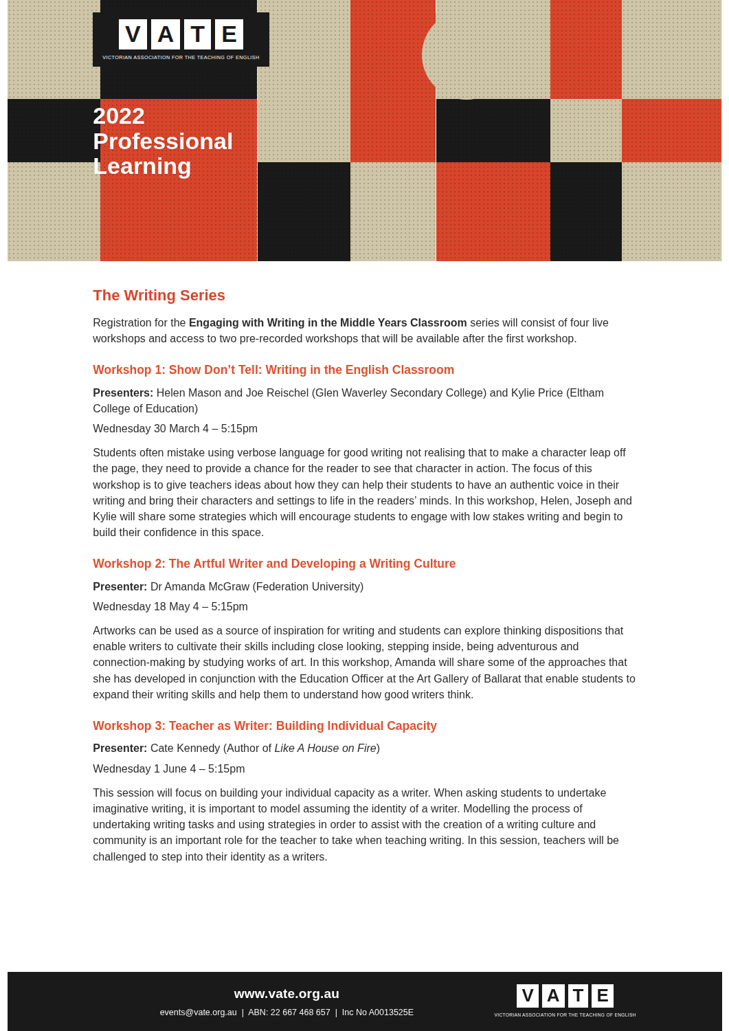VATE
Victorian Association for the Teaching of English
2022
Professional
Learning
The Writing Series
Registration for the Engaging with Writing in the Middle Years Classroom series will consist of four live workshops and access to two pre-recorded workshops that will be available after the first workshop.
Workshop 1: Show Don’t Tell: Writing in the English Classroom
Presenters: Helen Mason and Joe Reischel (Glen Waverley Secondary College) and Kylie Price (Eltham College of Education)
Wednesday 30 March 4 – 5:15pm
Students often mistake using verbose language for good writing not realising that to make a character leap off the page, they need to provide a chance for the reader to see that character in action. The focus of this workshop is to give teachers ideas about how they can help their students to have an authentic voice in their writing and bring their characters and settings to life in the readers’ minds. In this workshop, Helen, Joseph and Kylie will share some strategies which will encourage students to engage with low stakes writing and begin to build their confidence in this space.
Workshop 2: The Artful Writer and Developing a Writing Culture
Presenter: Dr Amanda McGraw (Federation University)
Wednesday 18 May 4 – 5:15pm
Artworks can be used as a source of inspiration for writing and students can explore thinking dispositions that enable writers to cultivate their skills including close looking, stepping inside, being adventurous and connection-making by studying works of art. In this workshop, Amanda will share some of the approaches that she has developed in conjunction with the Education Officer at the Art Gallery of Ballarat that enable students to expand their writing skills and help them to understand how good writers think.
Workshop 3: Teacher as Writer: Building Individual Capacity
Presenter: Cate Kennedy (Author of Like A House on Fire)
Wednesday 1 June 4 – 5:15pm
This session will focus on building your individual capacity as a writer. When asking students to undertake imaginative writing, it is important to model assuming the identity of a writer. Modelling the process of undertaking writing tasks and using strategies in order to assist with the creation of a writing culture and community is an important role for the teacher to take when teaching writing. In this session, teachers will be challenged to step into their identity as a writers.
www.vate.org.au
events@vate.org.au | ABN: 22 667 468 657 | Inc No A0013525E
VATE
Victorian Association for the Teaching of English